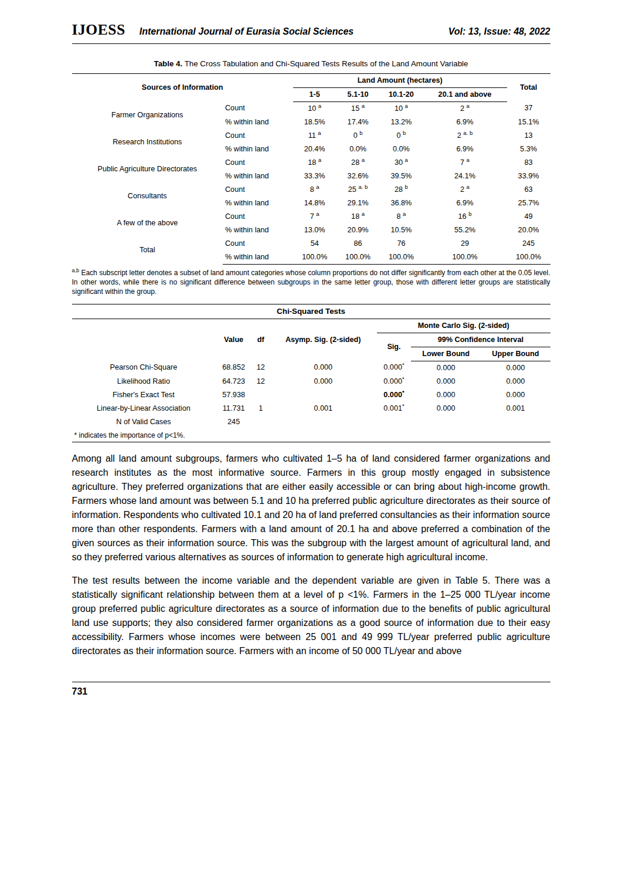IJOESS International Journal of Eurasia Social Sciences Vol: 13, Issue: 48, 2022
Table 4. The Cross Tabulation and Chi-Squared Tests Results of the Land Amount Variable
| Sources of Information | Land Amount (hectares) | Total |
| --- | --- | --- |
| 1-5 | 5.1-10 | 10.1-20 | 20.1 and above |
| Farmer Organizations | Count | 10 a | 15 a | 10 a | 2 a | 37 |
| % within land | 18.5% | 17.4% | 13.2% | 6.9% | 15.1% |
| Research Institutions | Count | 11 a | 0 b | 0 b | 2 a. b | 13 |
| % within land | 20.4% | 0.0% | 0.0% | 6.9% | 5.3% |
| Public Agriculture Directorates | Count | 18 a | 28 a | 30 a | 7 a | 83 |
| % within land | 33.3% | 32.6% | 39.5% | 24.1% | 33.9% |
| Consultants | Count | 8 a | 25 a. b | 28 b | 2 a | 63 |
| % within land | 14.8% | 29.1% | 36.8% | 6.9% | 25.7% |
| A few of the above | Count | 7 a | 18 a | 8 a | 16 b | 49 |
| % within land | 13.0% | 20.9% | 10.5% | 55.2% | 20.0% |
| Total | Count | 54 | 86 | 76 | 29 | 245 |
| % within land | 100.0% | 100.0% | 100.0% | 100.0% | 100.0% |
a,b Each subscript letter denotes a subset of land amount categories whose column proportions do not differ significantly from each other at the 0.05 level. In other words, while there is no significant difference between subgroups in the same letter group, those with different letter groups are statistically significant within the group.
Chi-Squared Tests
| | Value | df | Asymp. Sig. (2-sided) | Monte Carlo Sig. (2-sided) |
| --- | --- | --- | --- | --- |
| Sig. | 99% Confidence Interval |
| Lower Bound | Upper Bound |
| Pearson Chi-Square | 68.852 | 12 | 0.000 | 0.000 * | 0.000 | 0.000 |
| Likelihood Ratio | 64.723 | 12 | 0.000 | 0.000 * | 0.000 | 0.000 |
| Fisher's Exact Test | 57.938 | | | 0.000 * | 0.000 | 0.000 |
| Linear-by-Linear Association | 11.731 | 1 | 0.001 | 0.001 * | 0.000 | 0.001 |
| N of Valid Cases | 245 | | | | | |
| * indicates the importance of p<1%. |
Among all land amount subgroups, farmers who cultivated 1–5 ha of land considered farmer organizations and research institutes as the most informative source. Farmers in this group mostly engaged in subsistence agriculture. They preferred organizations that are either easily accessible or can bring about high-income growth. Farmers whose land amount was between 5.1 and 10 ha preferred public agriculture directorates as their source of information. Respondents who cultivated 10.1 and 20 ha of land preferred consultancies as their information source more than other respondents. Farmers with a land amount of 20.1 ha and above preferred a combination of the given sources as their information source. This was the subgroup with the largest amount of agricultural land, and so they preferred various alternatives as sources of information to generate high agricultural income.
The test results between the income variable and the dependent variable are given in Table 5. There was a statistically significant relationship between them at a level of p <1%. Farmers in the 1–25 000 TL/year income group preferred public agriculture directorates as a source of information due to the benefits of public agricultural land use supports; they also considered farmer organizations as a good source of information due to their easy accessibility. Farmers whose incomes were between 25 001 and 49 999 TL/year preferred public agriculture directorates as their information source. Farmers with an income of 50 000 TL/year and above
731